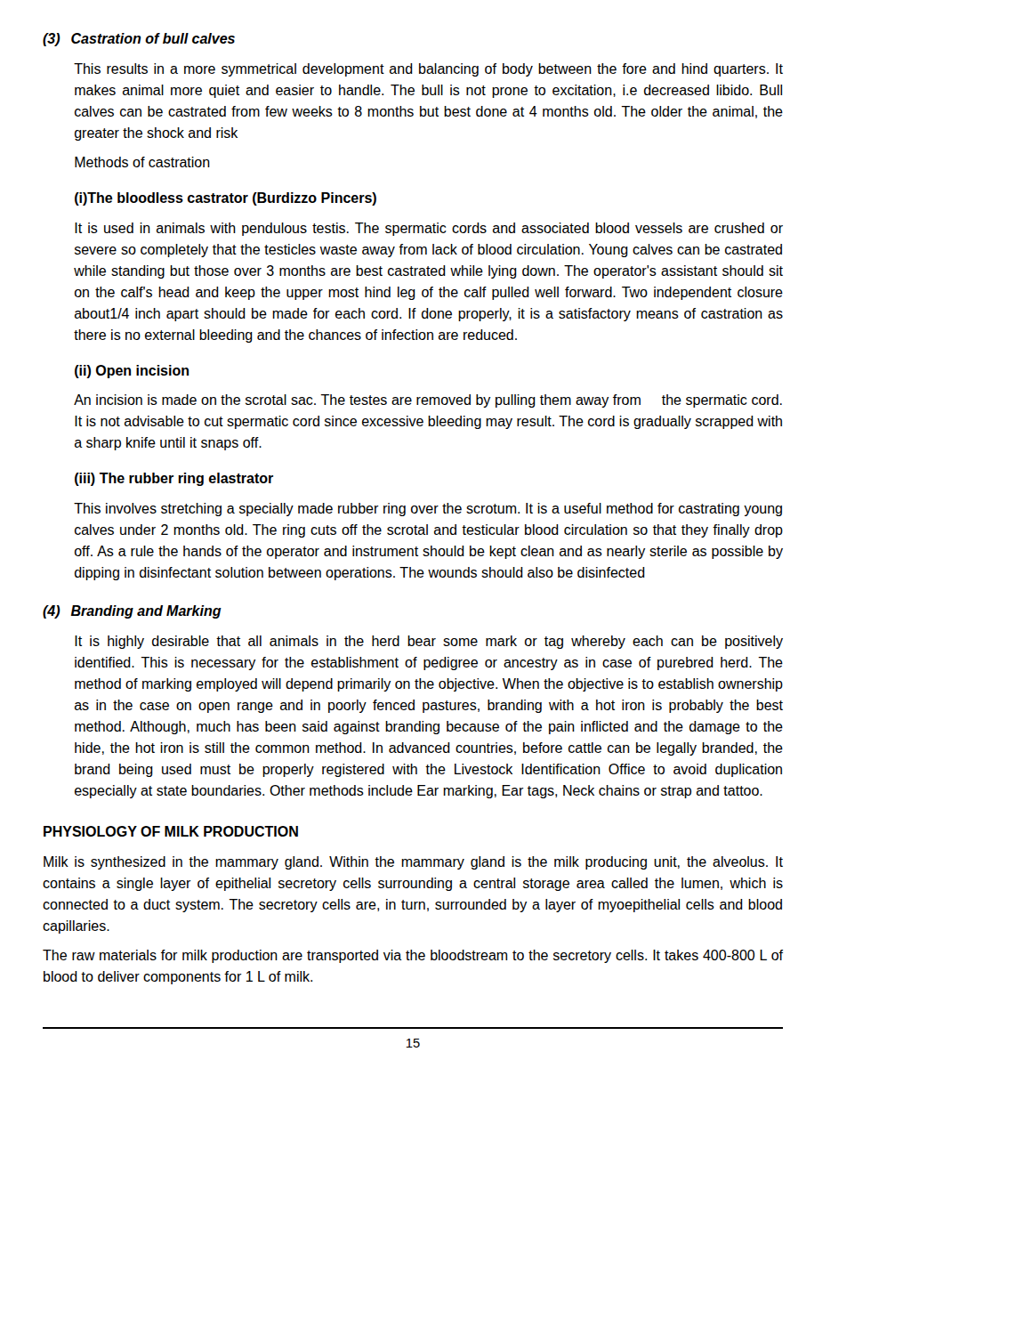(3) Castration of bull calves
This results in a more symmetrical development and balancing of body between the fore and hind quarters. It makes animal more quiet and easier to handle. The bull is not prone to excitation, i.e decreased libido. Bull calves can be castrated from few weeks to 8 months but best done at 4 months old. The older the animal, the greater the shock and risk
Methods of castration
(i)The bloodless castrator (Burdizzo Pincers)
It is used in animals with pendulous testis. The spermatic cords and associated blood vessels are crushed or severe so completely that the testicles waste away from lack of blood circulation. Young calves can be castrated while standing but those over 3 months are best castrated while lying down. The operator's assistant should sit on the calf's head and keep the upper most hind leg of the calf pulled well forward. Two independent closure about1/4 inch apart should be made for each cord. If done properly, it is a satisfactory means of castration as there is no external bleeding and the chances of infection are reduced.
(ii) Open incision
An incision is made on the scrotal sac. The testes are removed by pulling them away from the spermatic cord. It is not advisable to cut spermatic cord since excessive bleeding may result. The cord is gradually scrapped with a sharp knife until it snaps off.
(iii) The rubber ring elastrator
This involves stretching a specially made rubber ring over the scrotum. It is a useful method for castrating young calves under 2 months old. The ring cuts off the scrotal and testicular blood circulation so that they finally drop off. As a rule the hands of the operator and instrument should be kept clean and as nearly sterile as possible by dipping in disinfectant solution between operations. The wounds should also be disinfected
(4) Branding and Marking
It is highly desirable that all animals in the herd bear some mark or tag whereby each can be positively identified. This is necessary for the establishment of pedigree or ancestry as in case of purebred herd. The method of marking employed will depend primarily on the objective. When the objective is to establish ownership as in the case on open range and in poorly fenced pastures, branding with a hot iron is probably the best method. Although, much has been said against branding because of the pain inflicted and the damage to the hide, the hot iron is still the common method. In advanced countries, before cattle can be legally branded, the brand being used must be properly registered with the Livestock Identification Office to avoid duplication especially at state boundaries. Other methods include Ear marking, Ear tags, Neck chains or strap and tattoo.
PHYSIOLOGY OF MILK PRODUCTION
Milk is synthesized in the mammary gland. Within the mammary gland is the milk producing unit, the alveolus. It contains a single layer of epithelial secretory cells surrounding a central storage area called the lumen, which is connected to a duct system. The secretory cells are, in turn, surrounded by a layer of myoepithelial cells and blood capillaries.
The raw materials for milk production are transported via the bloodstream to the secretory cells. It takes 400-800 L of blood to deliver components for 1 L of milk.
15